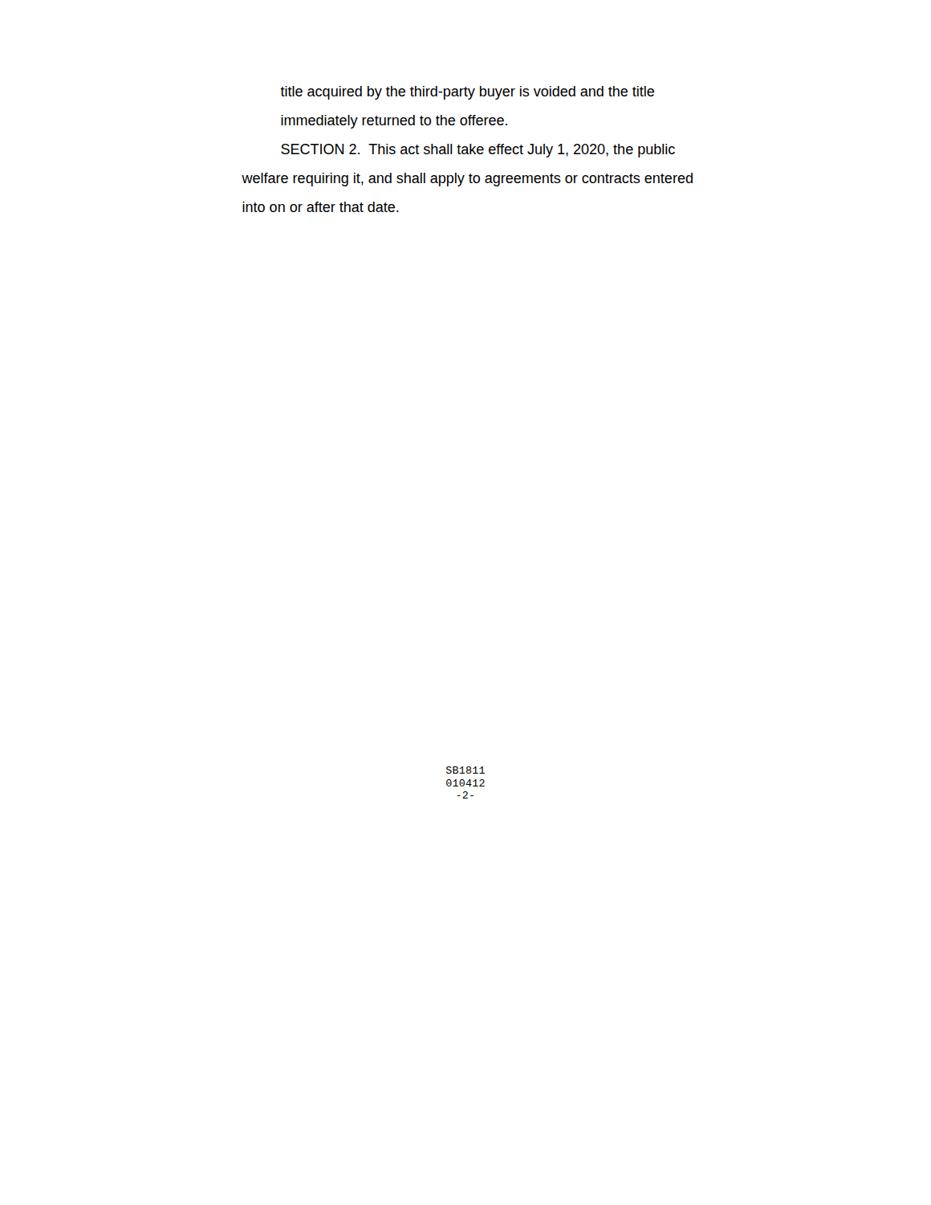title acquired by the third-party buyer is voided and the title immediately returned to the offeree.
SECTION 2. This act shall take effect July 1, 2020, the public welfare requiring it, and shall apply to agreements or contracts entered into on or after that date.
SB1811
010412
-2-